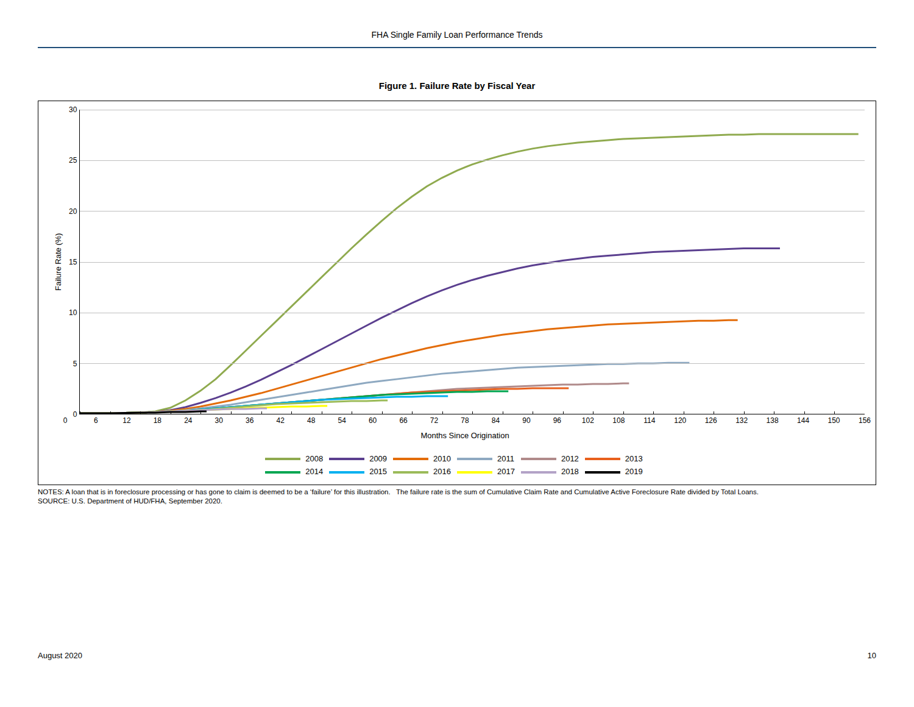FHA Single Family Loan Performance Trends
Figure 1. Failure Rate by Fiscal Year
Failure Rate (%)
30 25 20 15 10 5 0
0 6 12 18 24 30 36 42 48 54 60 66 72 78 84 90 96 102 108 114 120 126 132 138 144 150 156
Months Since Origination
| 2008 | 2009 | 2010 | 2011 | 2012 | 2013 |
| 2014 | 2015 | 2016 | 2017 | 2018 | 2019 |
NOTES: A loan that is in foreclosure processing or has gone to claim is deemed to be a ‘failure’ for this illustration. The failure rate is the sum of Cumulative Claim Rate and Cumulative Active Foreclosure Rate divided by Total Loans.
SOURCE: U.S. Department of HUD/FHA, September 2020.
August 2020
10